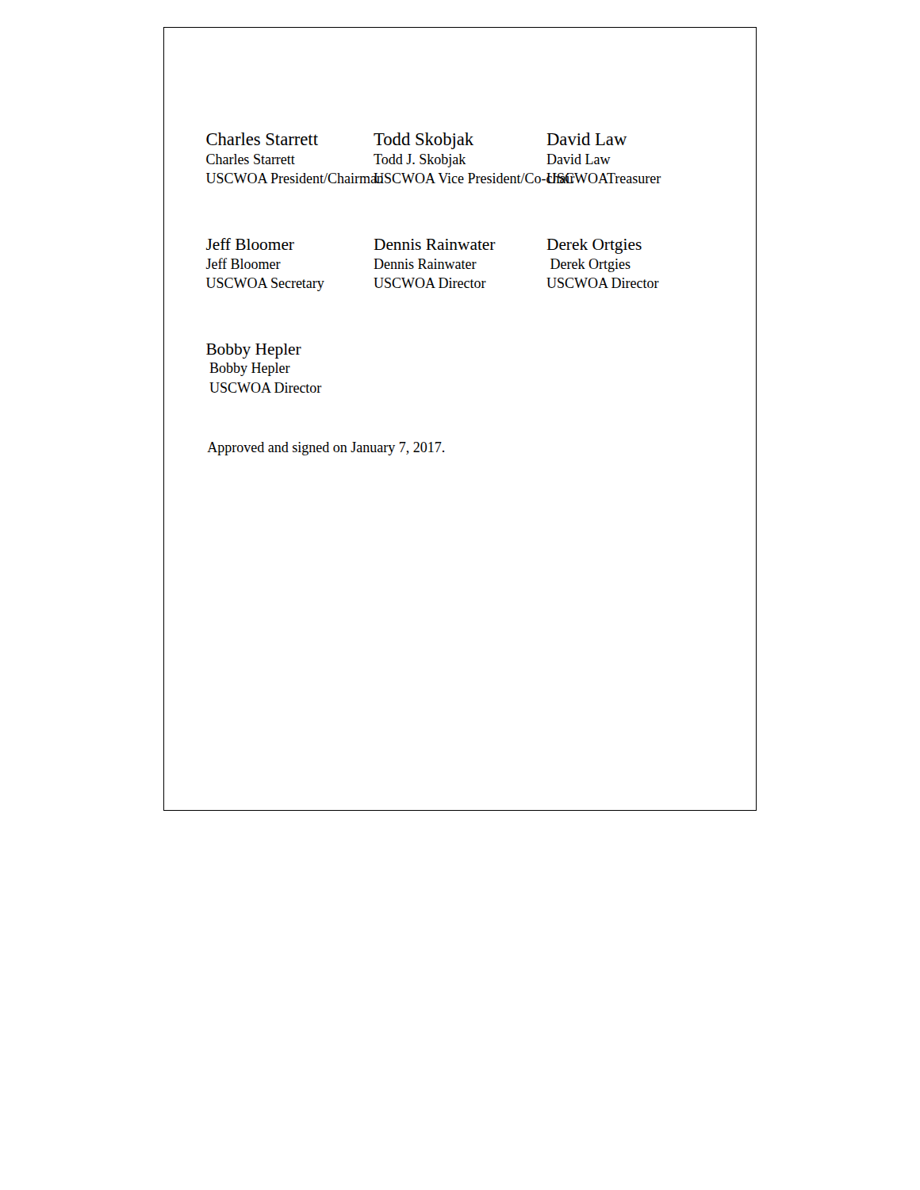| Charles Starrett Charles Starrett USCWOA President/Chairman | Todd Skobjak Todd J. Skobjak USCWOA Vice President/Co-chair | David Law David Law USCWOATreasurer |
| Jeff Bloomer Jeff Bloomer USCWOA Secretary | Dennis Rainwater Dennis Rainwater USCWOA Director | Derek Ortgies Derek Ortgies USCWOA Director |
| Bobby Hepler Bobby Hepler USCWOA Director | | |
Approved and signed on January 7, 2017.